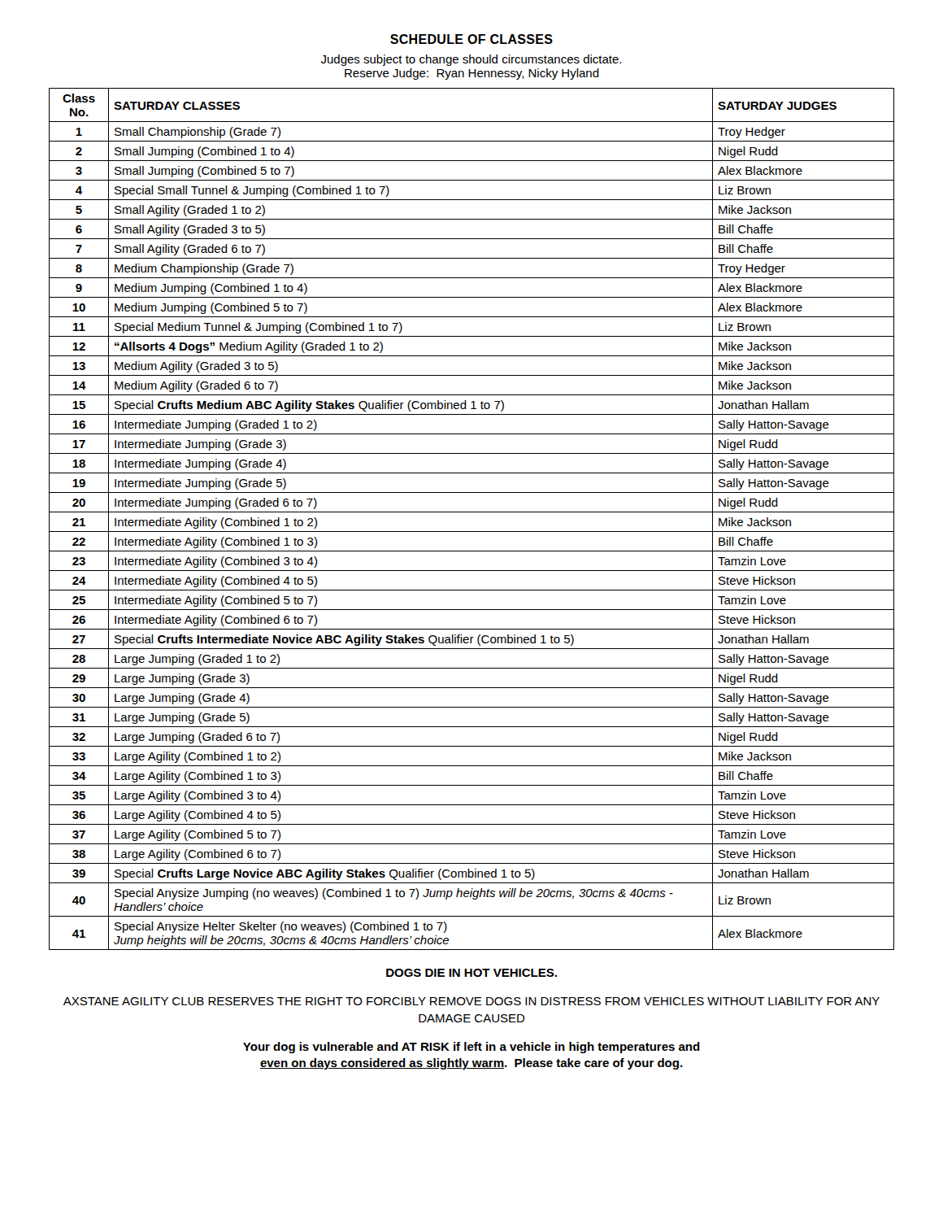SCHEDULE OF CLASSES
Judges subject to change should circumstances dictate.
Reserve Judge: Ryan Hennessy, Nicky Hyland
| Class No. | SATURDAY CLASSES | SATURDAY JUDGES |
| --- | --- | --- |
| 1 | Small Championship (Grade 7) | Troy Hedger |
| 2 | Small Jumping (Combined 1 to 4) | Nigel Rudd |
| 3 | Small Jumping (Combined 5 to 7) | Alex Blackmore |
| 4 | Special Small Tunnel & Jumping (Combined 1 to 7) | Liz Brown |
| 5 | Small Agility (Graded 1 to 2) | Mike Jackson |
| 6 | Small Agility (Graded 3 to 5) | Bill Chaffe |
| 7 | Small Agility (Graded 6 to 7) | Bill Chaffe |
| 8 | Medium Championship (Grade 7) | Troy Hedger |
| 9 | Medium Jumping (Combined 1 to 4) | Alex Blackmore |
| 10 | Medium Jumping (Combined 5 to 7) | Alex Blackmore |
| 11 | Special Medium Tunnel & Jumping (Combined 1 to 7) | Liz Brown |
| 12 | “Allsorts 4 Dogs” Medium Agility (Graded 1 to 2) | Mike Jackson |
| 13 | Medium Agility (Graded 3 to 5) | Mike Jackson |
| 14 | Medium Agility (Graded 6 to 7) | Mike Jackson |
| 15 | Special Crufts Medium ABC Agility Stakes Qualifier (Combined 1 to 7) | Jonathan Hallam |
| 16 | Intermediate Jumping (Graded 1 to 2) | Sally Hatton-Savage |
| 17 | Intermediate Jumping (Grade 3) | Nigel Rudd |
| 18 | Intermediate Jumping (Grade 4) | Sally Hatton-Savage |
| 19 | Intermediate Jumping (Grade 5) | Sally Hatton-Savage |
| 20 | Intermediate Jumping (Graded 6 to 7) | Nigel Rudd |
| 21 | Intermediate Agility (Combined 1 to 2) | Mike Jackson |
| 22 | Intermediate Agility (Combined 1 to 3) | Bill Chaffe |
| 23 | Intermediate Agility (Combined 3 to 4) | Tamzin Love |
| 24 | Intermediate Agility (Combined 4 to 5) | Steve Hickson |
| 25 | Intermediate Agility (Combined 5 to 7) | Tamzin Love |
| 26 | Intermediate Agility (Combined 6 to 7) | Steve Hickson |
| 27 | Special Crufts Intermediate Novice ABC Agility Stakes Qualifier (Combined 1 to 5) | Jonathan Hallam |
| 28 | Large Jumping (Graded 1 to 2) | Sally Hatton-Savage |
| 29 | Large Jumping (Grade 3) | Nigel Rudd |
| 30 | Large Jumping (Grade 4) | Sally Hatton-Savage |
| 31 | Large Jumping (Grade 5) | Sally Hatton-Savage |
| 32 | Large Jumping (Graded 6 to 7) | Nigel Rudd |
| 33 | Large Agility (Combined 1 to 2) | Mike Jackson |
| 34 | Large Agility (Combined 1 to 3) | Bill Chaffe |
| 35 | Large Agility (Combined 3 to 4) | Tamzin Love |
| 36 | Large Agility (Combined 4 to 5) | Steve Hickson |
| 37 | Large Agility (Combined 5 to 7) | Tamzin Love |
| 38 | Large Agility (Combined 6 to 7) | Steve Hickson |
| 39 | Special Crufts Large Novice ABC Agility Stakes Qualifier (Combined 1 to 5) | Jonathan Hallam |
| 40 | Special Anysize Jumping (no weaves) (Combined 1 to 7) Jump heights will be 20cms, 30cms & 40cms - Handlers’ choice | Liz Brown |
| 41 | Special Anysize Helter Skelter (no weaves) (Combined 1 to 7) Jump heights will be 20cms, 30cms & 40cms Handlers’ choice | Alex Blackmore |
Dogs die in hot vehicles.
Axstane Agility Club reserves the right to forcibly remove dogs in distress from vehicles without liability for any damage caused
Your dog is vulnerable and AT RISK if left in a vehicle in high temperatures and
even on days considered as slightly warm. Please take care of your dog.